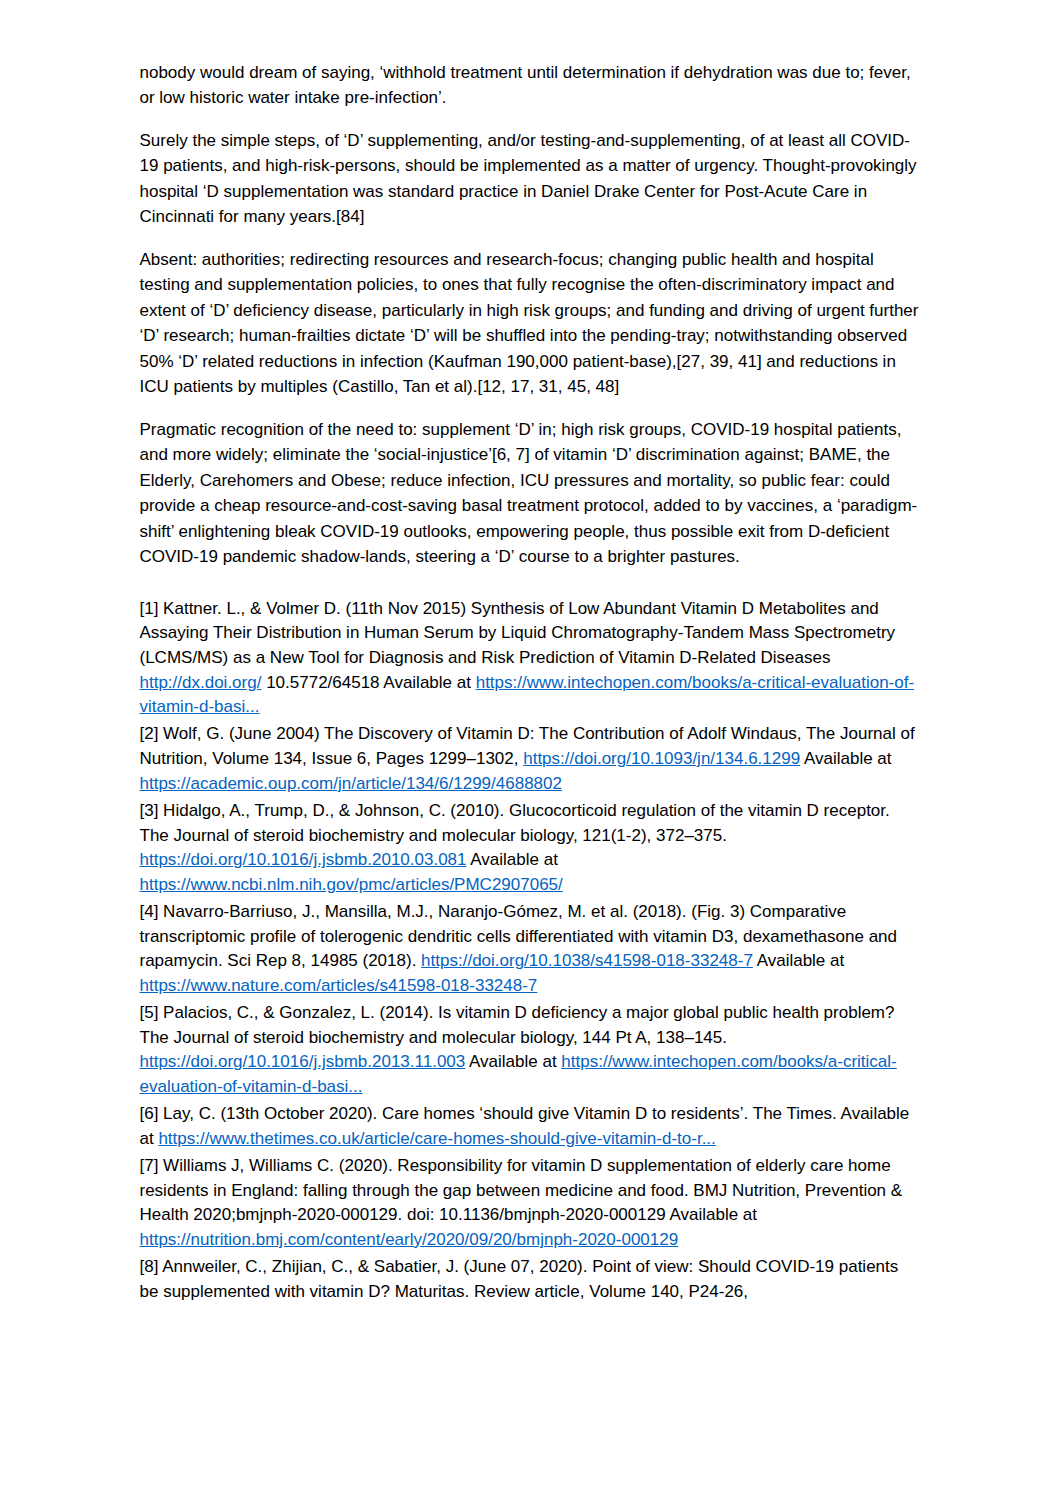nobody would dream of saying, ‘withhold treatment until determination if dehydration was due to; fever, or low historic water intake pre-infection’.
Surely the simple steps, of ‘D’ supplementing, and/or testing-and-supplementing, of at least all COVID-19 patients, and high-risk-persons, should be implemented as a matter of urgency. Thought-provokingly hospital ‘D supplementation was standard practice in Daniel Drake Center for Post-Acute Care in Cincinnati for many years.[84]
Absent: authorities; redirecting resources and research-focus; changing public health and hospital testing and supplementation policies, to ones that fully recognise the often-discriminatory impact and extent of ‘D’ deficiency disease, particularly in high risk groups; and funding and driving of urgent further ‘D’ research; human-frailties dictate ‘D’ will be shuffled into the pending-tray; notwithstanding observed 50% ‘D’ related reductions in infection (Kaufman 190,000 patient-base),[27, 39, 41] and reductions in ICU patients by multiples (Castillo, Tan et al).[12, 17, 31, 45, 48]
Pragmatic recognition of the need to: supplement ‘D’ in; high risk groups, COVID-19 hospital patients, and more widely; eliminate the ‘social-injustice’[6, 7] of vitamin ‘D’ discrimination against; BAME, the Elderly, Carehomers and Obese; reduce infection, ICU pressures and mortality, so public fear: could provide a cheap resource-and-cost-saving basal treatment protocol, added to by vaccines, a ‘paradigm-shift’ enlightening bleak COVID-19 outlooks, empowering people, thus possible exit from D-deficient COVID-19 pandemic shadow-lands, steering a ‘D’ course to a brighter pastures.
[1] Kattner. L., & Volmer D. (11th Nov 2015) Synthesis of Low Abundant Vitamin D Metabolites and Assaying Their Distribution in Human Serum by Liquid Chromatography-Tandem Mass Spectrometry (LCMS/MS) as a New Tool for Diagnosis and Risk Prediction of Vitamin D-Related Diseases http://dx.doi.org/ 10.5772/64518 Available at https://www.intechopen.com/books/a-critical-evaluation-of-vitamin-d-basi...
[2] Wolf, G. (June 2004) The Discovery of Vitamin D: The Contribution of Adolf Windaus, The Journal of Nutrition, Volume 134, Issue 6, Pages 1299–1302, https://doi.org/10.1093/jn/134.6.1299 Available at https://academic.oup.com/jn/article/134/6/1299/4688802
[3] Hidalgo, A., Trump, D., & Johnson, C. (2010). Glucocorticoid regulation of the vitamin D receptor. The Journal of steroid biochemistry and molecular biology, 121(1-2), 372–375. https://doi.org/10.1016/j.jsbmb.2010.03.081 Available at https://www.ncbi.nlm.nih.gov/pmc/articles/PMC2907065/
[4] Navarro-Barriuso, J., Mansilla, M.J., Naranjo-Gómez, M. et al. (2018). (Fig. 3) Comparative transcriptomic profile of tolerogenic dendritic cells differentiated with vitamin D3, dexamethasone and rapamycin. Sci Rep 8, 14985 (2018). https://doi.org/10.1038/s41598-018-33248-7 Available at https://www.nature.com/articles/s41598-018-33248-7
[5] Palacios, C., & Gonzalez, L. (2014). Is vitamin D deficiency a major global public health problem? The Journal of steroid biochemistry and molecular biology, 144 Pt A, 138–145. https://doi.org/10.1016/j.jsbmb.2013.11.003 Available at https://www.intechopen.com/books/a-critical-evaluation-of-vitamin-d-basi...
[6] Lay, C. (13th October 2020). Care homes ‘should give Vitamin D to residents’. The Times. Available at https://www.thetimes.co.uk/article/care-homes-should-give-vitamin-d-to-r...
[7] Williams J, Williams C. (2020). Responsibility for vitamin D supplementation of elderly care home residents in England: falling through the gap between medicine and food. BMJ Nutrition, Prevention & Health 2020;bmjnph-2020-000129. doi: 10.1136/bmjnph-2020-000129 Available at https://nutrition.bmj.com/content/early/2020/09/20/bmjnph-2020-000129
[8] Annweiler, C., Zhijian, C., & Sabatier, J. (June 07, 2020). Point of view: Should COVID-19 patients be supplemented with vitamin D? Maturitas. Review article, Volume 140, P24-26,